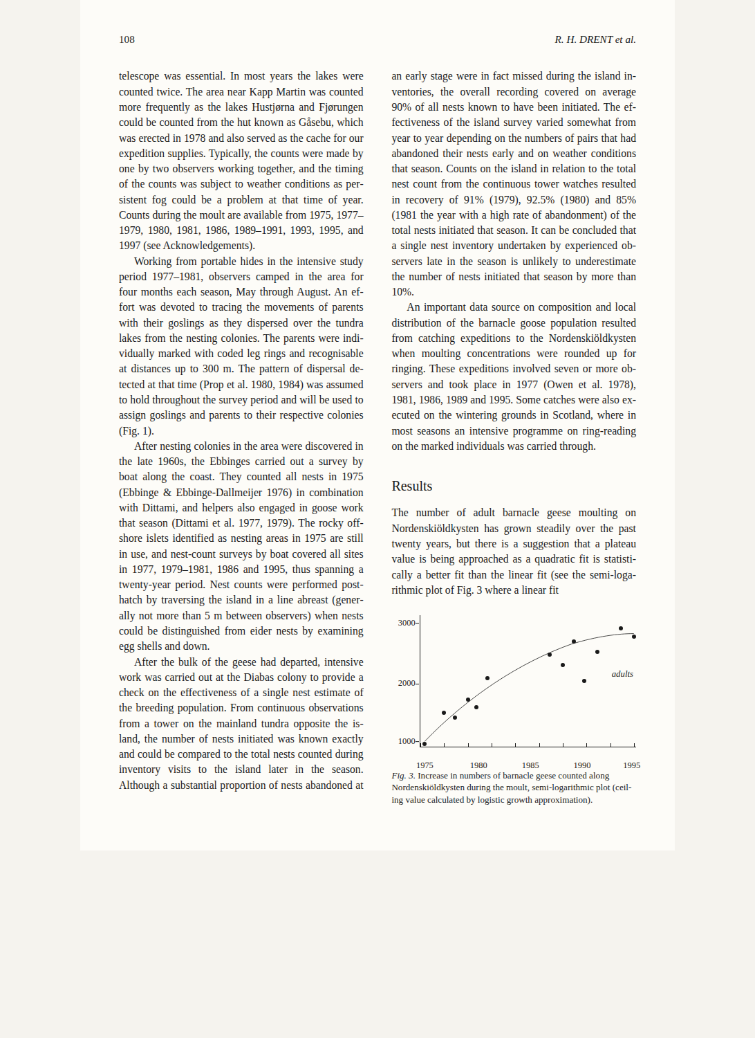108 R. H. DRENT et al.
telescope was essential. In most years the lakes were counted twice. The area near Kapp Martin was counted more frequently as the lakes Hustjørna and Fjørungen could be counted from the hut known as Gåsebu, which was erected in 1978 and also served as the cache for our expedition supplies. Typically, the counts were made by one by two observers working together, and the timing of the counts was subject to weather conditions as persistent fog could be a problem at that time of year. Counts during the moult are available from 1975, 1977–1979, 1980, 1981, 1986, 1989–1991, 1993, 1995, and 1997 (see Acknowledgements).
Working from portable hides in the intensive study period 1977–1981, observers camped in the area for four months each season, May through August. An effort was devoted to tracing the movements of parents with their goslings as they dispersed over the tundra lakes from the nesting colonies. The parents were individually marked with coded leg rings and recognisable at distances up to 300 m. The pattern of dispersal detected at that time (Prop et al. 1980, 1984) was assumed to hold throughout the survey period and will be used to assign goslings and parents to their respective colonies (Fig. 1).
After nesting colonies in the area were discovered in the late 1960s, the Ebbinges carried out a survey by boat along the coast. They counted all nests in 1975 (Ebbinge & Ebbinge-Dallmeijer 1976) in combination with Dittami, and helpers also engaged in goose work that season (Dittami et al. 1977, 1979). The rocky offshore islets identified as nesting areas in 1975 are still in use, and nest-count surveys by boat covered all sites in 1977, 1979–1981, 1986 and 1995, thus spanning a twenty-year period. Nest counts were performed post-hatch by traversing the island in a line abreast (generally not more than 5 m between observers) when nests could be distinguished from eider nests by examining egg shells and down.
After the bulk of the geese had departed, intensive work was carried out at the Diabas colony to provide a check on the effectiveness of a single nest estimate of the breeding population. From continuous observations from a tower on the mainland tundra opposite the island, the number of nests initiated was known exactly and could be compared to the total nests counted during inventory visits to the island later in the season. Although a substantial proportion of nests abandoned at an early stage were in fact missed during the island inventories, the overall recording covered on average 90% of all nests known to have been initiated. The effectiveness of the island survey varied somewhat from year to year depending on the numbers of pairs that had abandoned their nests early and on weather conditions that season. Counts on the island in relation to the total nest count from the continuous tower watches resulted in recovery of 91% (1979), 92.5% (1980) and 85% (1981 the year with a high rate of abandonment) of the total nests initiated that season. It can be concluded that a single nest inventory undertaken by experienced observers late in the season is unlikely to underestimate the number of nests initiated that season by more than 10%.
An important data source on composition and local distribution of the barnacle goose population resulted from catching expeditions to the Nordenskiöldkysten when moulting concentrations were rounded up for ringing. These expeditions involved seven or more observers and took place in 1977 (Owen et al. 1978), 1981, 1986, 1989 and 1995. Some catches were also executed on the wintering grounds in Scotland, where in most seasons an intensive programme on ring-reading on the marked individuals was carried through.
Results
The number of adult barnacle geese moulting on Nordenskiöldkysten has grown steadily over the past twenty years, but there is a suggestion that a plateau value is being approached as a quadratic fit is statistically a better fit than the linear fit (see the semi-logarithmic plot of Fig. 3 where a linear fit
3000 2000 1000 adults
1975 1980 1985 1990 1995
Fig. 3. Increase in numbers of barnacle geese counted along Nordenskiöldkysten during the moult, semi-logarithmic plot (ceiling value calculated by logistic growth approximation).